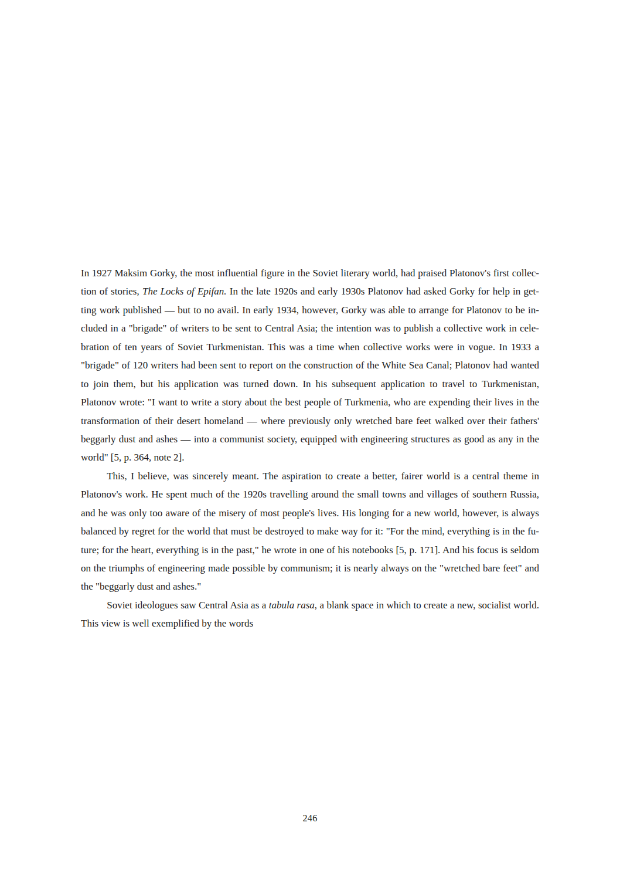In 1927 Maksim Gorky, the most influential figure in the Soviet literary world, had praised Platonov's first collection of stories, The Locks of Epifan. In the late 1920s and early 1930s Platonov had asked Gorky for help in getting work published — but to no avail. In early 1934, however, Gorky was able to arrange for Platonov to be included in a "brigade" of writers to be sent to Central Asia; the intention was to publish a collective work in celebration of ten years of Soviet Turkmenistan. This was a time when collective works were in vogue. In 1933 a "brigade" of 120 writers had been sent to report on the construction of the White Sea Canal; Platonov had wanted to join them, but his application was turned down. In his subsequent application to travel to Turkmenistan, Platonov wrote: "I want to write a story about the best people of Turkmenia, who are expending their lives in the transformation of their desert homeland — where previously only wretched bare feet walked over their fathers' beggarly dust and ashes — into a communist society, equipped with engineering structures as good as any in the world" [5, p. 364, note 2].
This, I believe, was sincerely meant. The aspiration to create a better, fairer world is a central theme in Platonov's work. He spent much of the 1920s travelling around the small towns and villages of southern Russia, and he was only too aware of the misery of most people's lives. His longing for a new world, however, is always balanced by regret for the world that must be destroyed to make way for it: "For the mind, everything is in the future; for the heart, everything is in the past," he wrote in one of his notebooks [5, p. 171]. And his focus is seldom on the triumphs of engineering made possible by communism; it is nearly always on the "wretched bare feet" and the "beggarly dust and ashes."
Soviet ideologues saw Central Asia as a tabula rasa, a blank space in which to create a new, socialist world. This view is well exemplified by the words
246